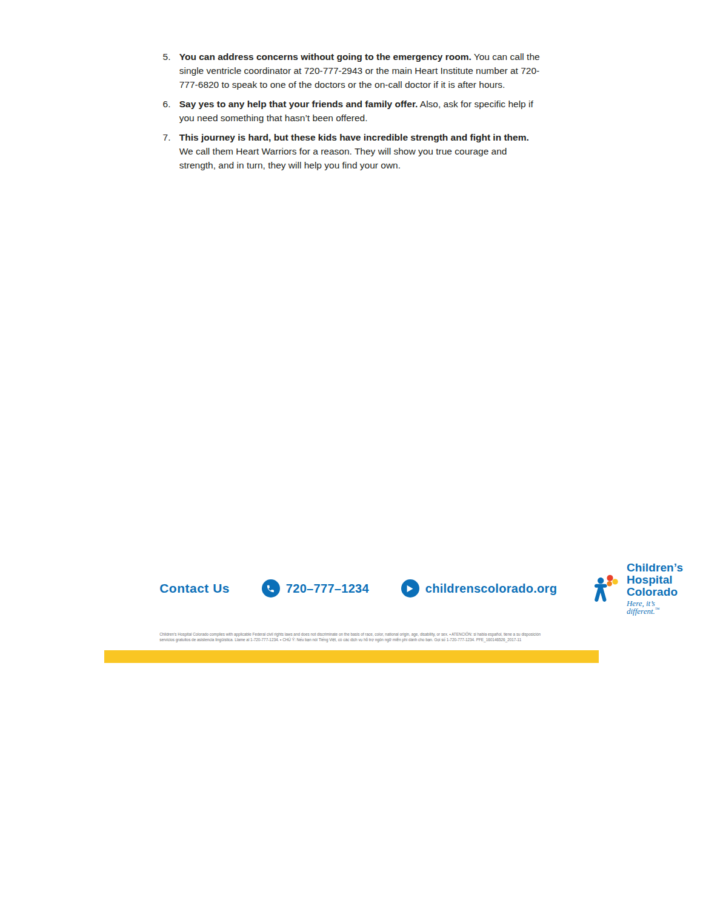You can address concerns without going to the emergency room. You can call the single ventricle coordinator at 720-777-2943 or the main Heart Institute number at 720-777-6820 to speak to one of the doctors or the on-call doctor if it is after hours.
Say yes to any help that your friends and family offer. Also, ask for specific help if you need something that hasn’t been offered.
This journey is hard, but these kids have incredible strength and fight in them. We call them Heart Warriors for a reason. They will show you true courage and strength, and in turn, they will help you find your own.
Contact Us
720–777–1234
childrenscolorado.org
Children’s Hospital Colorado
Here, it’s different.™
Children’s Hospital Colorado complies with applicable Federal civil rights laws and does not discriminate on the basis of race, color, national origin, age, disability, or sex. • ATENCIÓN: si habla español, tiene a su disposición servicios gratuitos de asistencia lingüística. Llame al 1-720-777-1234. • CHÚ Ý: Nếu bạn nói Tiếng Việt, có các dịch vụ hỗ trợ ngôn ngữ miễn phí dành cho bạn. Gọi số 1-720-777-1234. PFE_160146526_2017-11